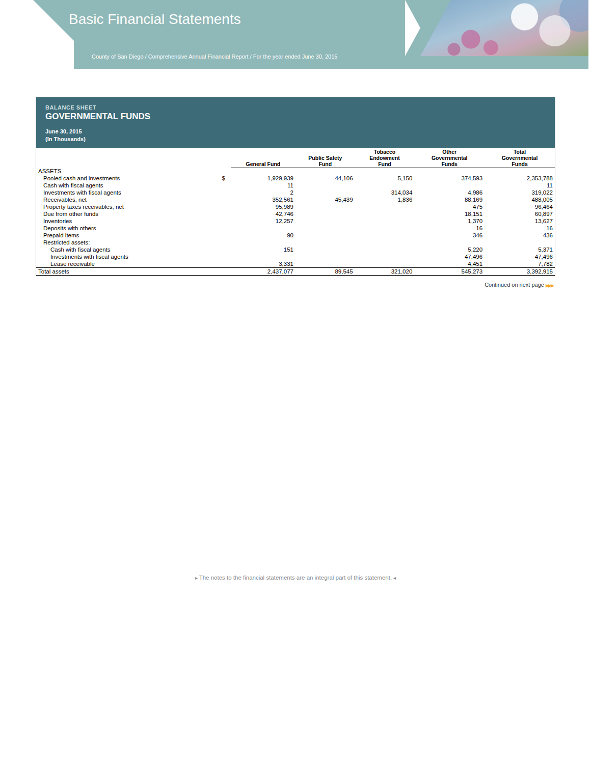64
Basic Financial Statements
County of San Diego / Comprehensive Annual Financial Report / For the year ended June 30, 2015
BALANCE SHEET
GOVERNMENTAL FUNDS
June 30, 2015
(In Thousands)
| | | General Fund | Public Safety Fund | Tobacco Endowment Fund | Other Governmental Funds | Total Governmental Funds |
| --- | --- | --- | --- | --- | --- | --- |
| ASSETS | | | | | | |
| Pooled cash and investments | $ | 1,929,939 | 44,106 | 5,150 | 374,593 | 2,353,788 |
| Cash with fiscal agents | | 11 | | | | 11 |
| Investments with fiscal agents | | 2 | | 314,034 | 4,986 | 319,022 |
| Receivables, net | | 352,561 | 45,439 | 1,836 | 88,169 | 488,005 |
| Property taxes receivables, net | | 95,989 | | | 475 | 96,464 |
| Due from other funds | | 42,746 | | | 18,151 | 60,897 |
| Inventories | | 12,257 | | | 1,370 | 13,627 |
| Deposits with others | | | | | 16 | 16 |
| Prepaid items | | 90 | | | 346 | 436 |
| Restricted assets: | | | | | | |
| Cash with fiscal agents | | 151 | | | 5,220 | 5,371 |
| Investments with fiscal agents | | | | | 47,496 | 47,496 |
| Lease receivable | | 3,331 | | | 4,451 | 7,782 |
| Total assets | | 2,437,077 | 89,545 | 321,020 | 545,273 | 3,392,915 |
Continued on next page ▸▸▸
▸ The notes to the financial statements are an integral part of this statement. ◂